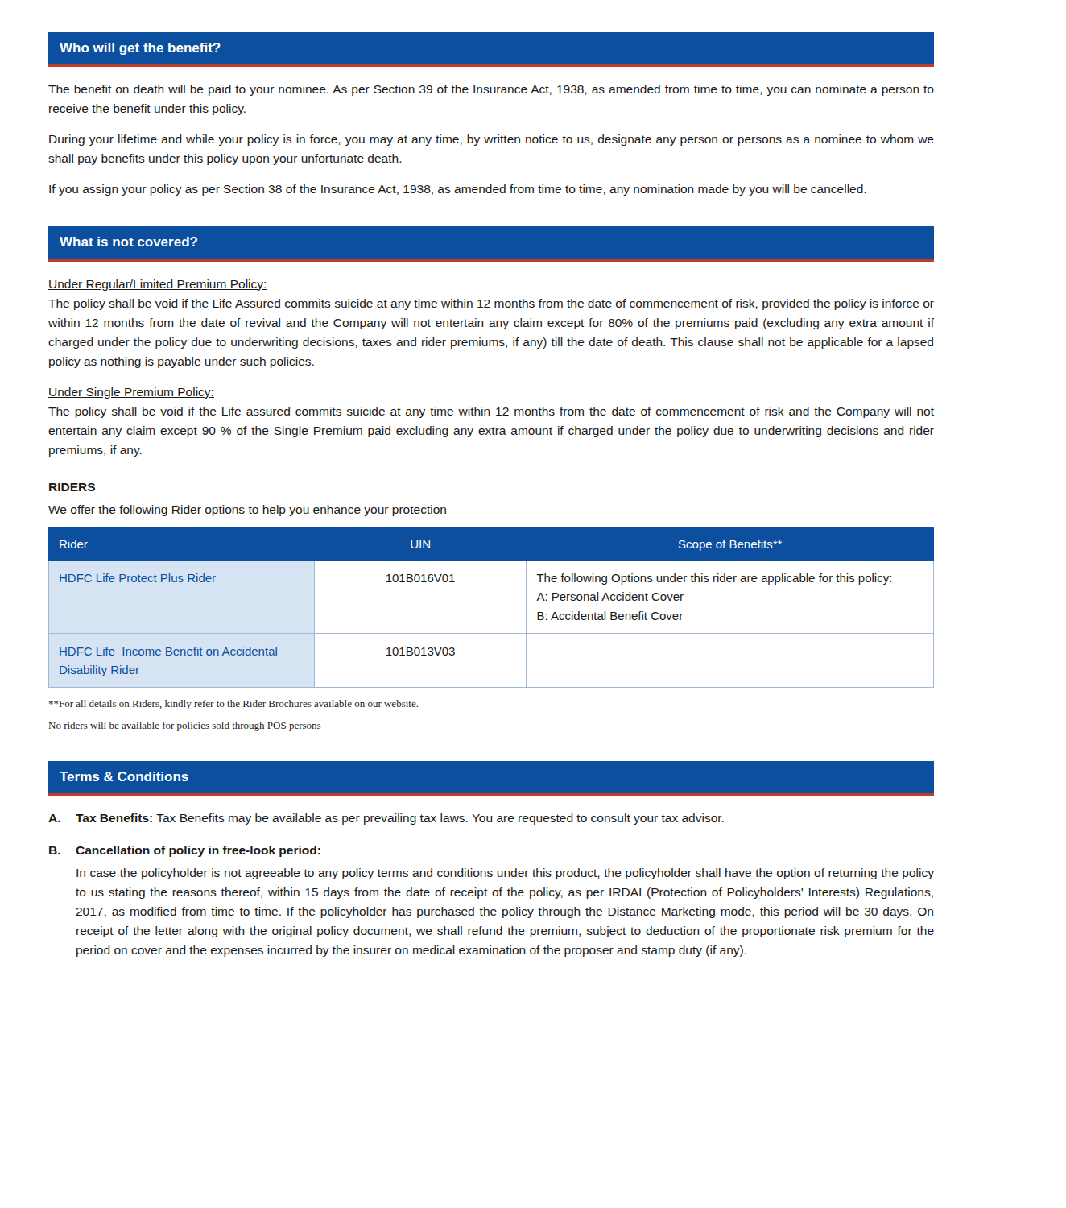Who will get the benefit?
The benefit on death will be paid to your nominee. As per Section 39 of the Insurance Act, 1938, as amended from time to time, you can nominate a person to receive the benefit under this policy.
During your lifetime and while your policy is in force, you may at any time, by written notice to us, designate any person or persons as a nominee to whom we shall pay benefits under this policy upon your unfortunate death.
If you assign your policy as per Section 38 of the Insurance Act, 1938, as amended from time to time, any nomination made by you will be cancelled.
What is not covered?
Under Regular/Limited Premium Policy:
The policy shall be void if the Life Assured commits suicide at any time within 12 months from the date of commencement of risk, provided the policy is inforce or within 12 months from the date of revival and the Company will not entertain any claim except for 80% of the premiums paid (excluding any extra amount if charged under the policy due to underwriting decisions, taxes and rider premiums, if any) till the date of death. This clause shall not be applicable for a lapsed policy as nothing is payable under such policies.
Under Single Premium Policy:
The policy shall be void if the Life assured commits suicide at any time within 12 months from the date of commencement of risk and the Company will not entertain any claim except 90 % of the Single Premium paid excluding any extra amount if charged under the policy due to underwriting decisions and rider premiums, if any.
RIDERS
We offer the following Rider options to help you enhance your protection
| Rider | UIN | Scope of Benefits** |
| --- | --- | --- |
| HDFC Life Protect Plus Rider | 101B016V01 | The following Options under this rider are applicable for this policy: A: Personal Accident Cover B: Accidental Benefit Cover |
| HDFC Life Income Benefit on Accidental Disability Rider | 101B013V03 | |
**For all details on Riders, kindly refer to the Rider Brochures available on our website.
No riders will be available for policies sold through POS persons
Terms & Conditions
A. Tax Benefits: Tax Benefits may be available as per prevailing tax laws. You are requested to consult your tax advisor.
B. Cancellation of policy in free-look period:
In case the policyholder is not agreeable to any policy terms and conditions under this product, the policyholder shall have the option of returning the policy to us stating the reasons thereof, within 15 days from the date of receipt of the policy, as per IRDAI (Protection of Policyholders' Interests) Regulations, 2017, as modified from time to time. If the policyholder has purchased the policy through the Distance Marketing mode, this period will be 30 days. On receipt of the letter along with the original policy document, we shall refund the premium, subject to deduction of the proportionate risk premium for the period on cover and the expenses incurred by the insurer on medical examination of the proposer and stamp duty (if any).